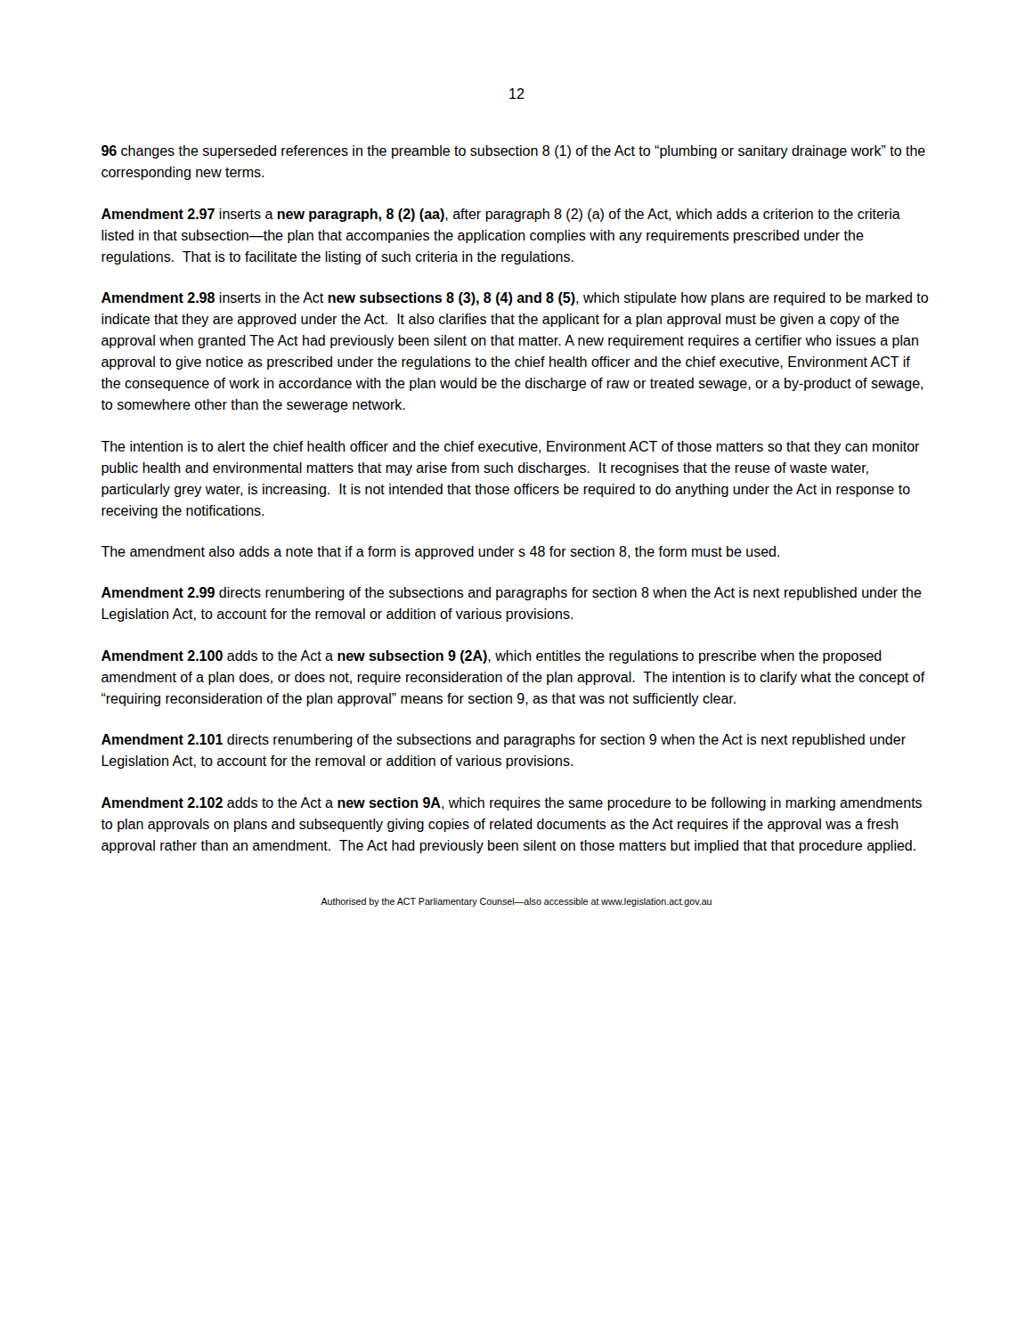12
96 changes the superseded references in the preamble to subsection 8 (1) of the Act to “plumbing or sanitary drainage work” to the corresponding new terms.
Amendment 2.97 inserts a new paragraph, 8 (2) (aa), after paragraph 8 (2) (a) of the Act, which adds a criterion to the criteria listed in that subsection—the plan that accompanies the application complies with any requirements prescribed under the regulations. That is to facilitate the listing of such criteria in the regulations.
Amendment 2.98 inserts in the Act new subsections 8 (3), 8 (4) and 8 (5), which stipulate how plans are required to be marked to indicate that they are approved under the Act. It also clarifies that the applicant for a plan approval must be given a copy of the approval when granted The Act had previously been silent on that matter. A new requirement requires a certifier who issues a plan approval to give notice as prescribed under the regulations to the chief health officer and the chief executive, Environment ACT if the consequence of work in accordance with the plan would be the discharge of raw or treated sewage, or a by-product of sewage, to somewhere other than the sewerage network.
The intention is to alert the chief health officer and the chief executive, Environment ACT of those matters so that they can monitor public health and environmental matters that may arise from such discharges. It recognises that the reuse of waste water, particularly grey water, is increasing. It is not intended that those officers be required to do anything under the Act in response to receiving the notifications.
The amendment also adds a note that if a form is approved under s 48 for section 8, the form must be used.
Amendment 2.99 directs renumbering of the subsections and paragraphs for section 8 when the Act is next republished under the Legislation Act, to account for the removal or addition of various provisions.
Amendment 2.100 adds to the Act a new subsection 9 (2A), which entitles the regulations to prescribe when the proposed amendment of a plan does, or does not, require reconsideration of the plan approval. The intention is to clarify what the concept of “requiring reconsideration of the plan approval” means for section 9, as that was not sufficiently clear.
Amendment 2.101 directs renumbering of the subsections and paragraphs for section 9 when the Act is next republished under Legislation Act, to account for the removal or addition of various provisions.
Amendment 2.102 adds to the Act a new section 9A, which requires the same procedure to be following in marking amendments to plan approvals on plans and subsequently giving copies of related documents as the Act requires if the approval was a fresh approval rather than an amendment. The Act had previously been silent on those matters but implied that that procedure applied.
Authorised by the ACT Parliamentary Counsel—also accessible at www.legislation.act.gov.au